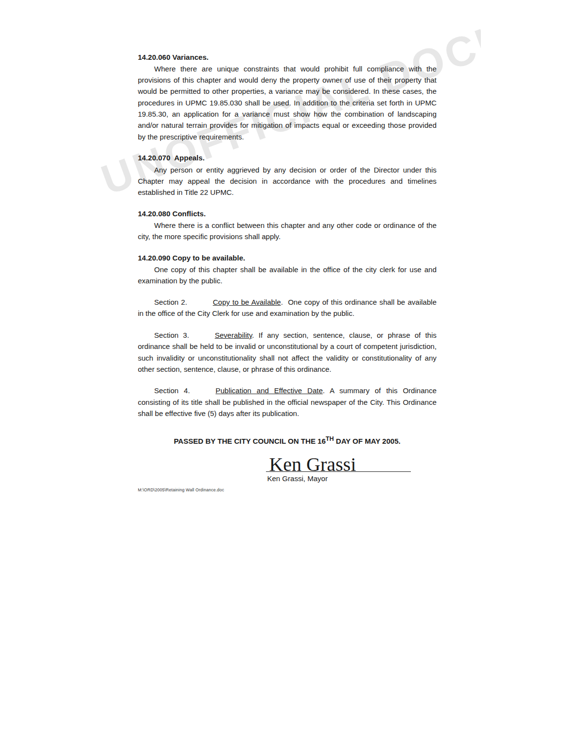UNOFFICIAL DOCUMENT
14.20.060 Variances.
Where there are unique constraints that would prohibit full compliance with the provisions of this chapter and would deny the property owner of use of their property that would be permitted to other properties, a variance may be considered. In these cases, the procedures in UPMC 19.85.030 shall be used. In addition to the criteria set forth in UPMC 19.85.30, an application for a variance must show how the combination of landscaping and/or natural terrain provides for mitigation of impacts equal or exceeding those provided by the prescriptive requirements.
14.20.070 Appeals.
Any person or entity aggrieved by any decision or order of the Director under this Chapter may appeal the decision in accordance with the procedures and timelines established in Title 22 UPMC.
14.20.080 Conflicts.
Where there is a conflict between this chapter and any other code or ordinance of the city, the more specific provisions shall apply.
14.20.090 Copy to be available.
One copy of this chapter shall be available in the office of the city clerk for use and examination by the public.
Section 2. Copy to be Available. One copy of this ordinance shall be available in the office of the City Clerk for use and examination by the public.
Section 3. Severability. If any section, sentence, clause, or phrase of this ordinance shall be held to be invalid or unconstitutional by a court of competent jurisdiction, such invalidity or unconstitutionality shall not affect the validity or constitutionality of any other section, sentence, clause, or phrase of this ordinance.
Section 4. Publication and Effective Date. A summary of this Ordinance consisting of its title shall be published in the official newspaper of the City. This Ordinance shall be effective five (5) days after its publication.
PASSED BY THE CITY COUNCIL ON THE 16TH DAY OF MAY 2005.
Ken Grassi
Ken Grassi, Mayor
M:\ORD\2005\Retaining Wall Ordinance.doc